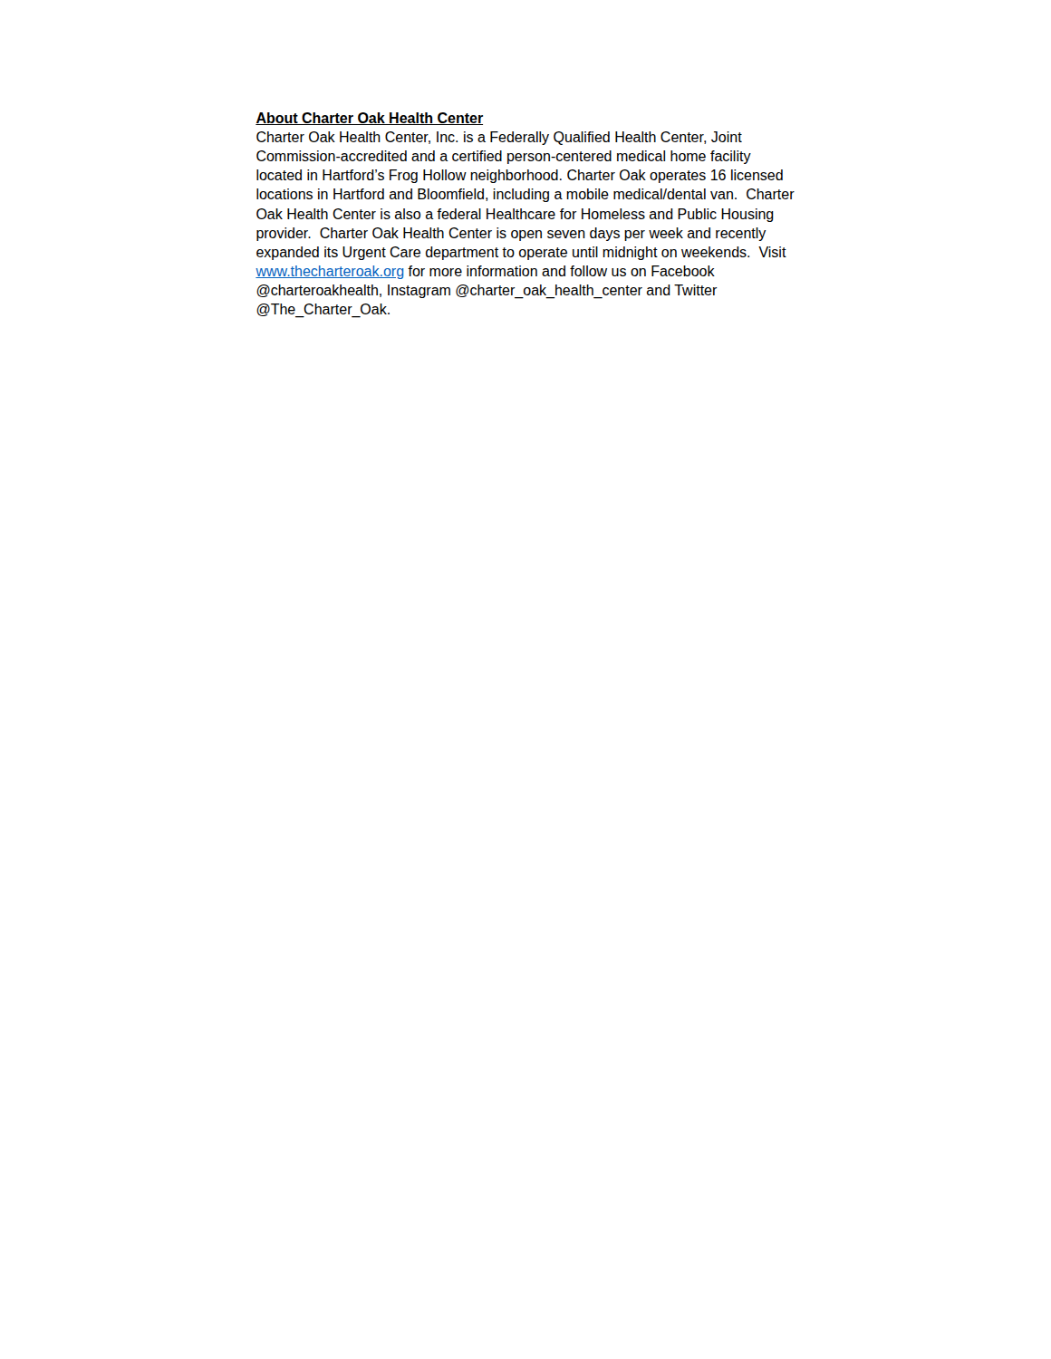About Charter Oak Health Center
Charter Oak Health Center, Inc. is a Federally Qualified Health Center, Joint Commission-accredited and a certified person-centered medical home facility located in Hartford’s Frog Hollow neighborhood. Charter Oak operates 16 licensed locations in Hartford and Bloomfield, including a mobile medical/dental van. Charter Oak Health Center is also a federal Healthcare for Homeless and Public Housing provider. Charter Oak Health Center is open seven days per week and recently expanded its Urgent Care department to operate until midnight on weekends. Visit www.thecharteroak.org for more information and follow us on Facebook @charteroakhealth, Instagram @charter_oak_health_center and Twitter @The_Charter_Oak.